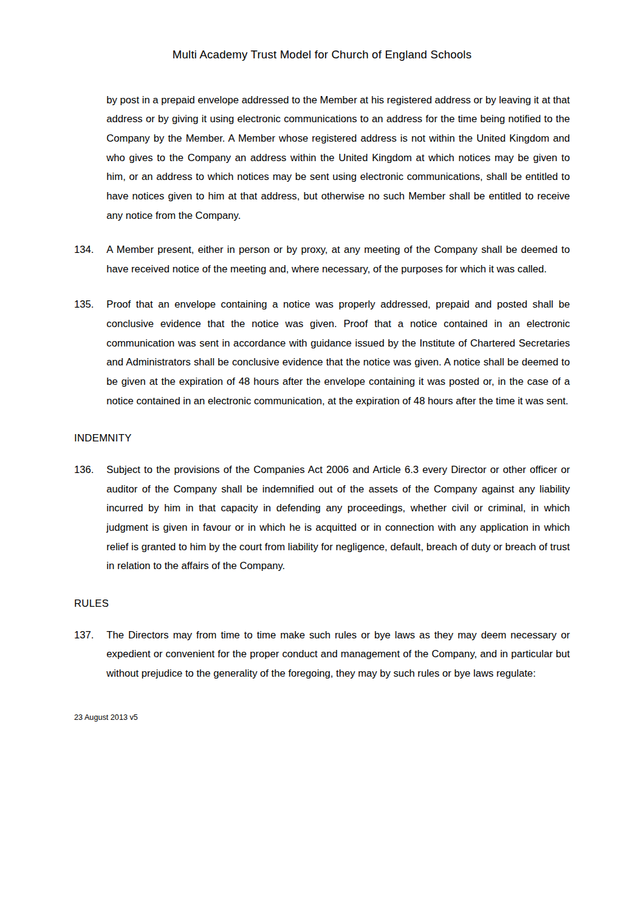Multi Academy Trust Model for Church of England Schools
by post in a prepaid envelope addressed to the Member at his registered address or by leaving it at that address or by giving it using electronic communications to an address for the time being notified to the Company by the Member. A Member whose registered address is not within the United Kingdom and who gives to the Company an address within the United Kingdom at which notices may be given to him, or an address to which notices may be sent using electronic communications, shall be entitled to have notices given to him at that address, but otherwise no such Member shall be entitled to receive any notice from the Company.
134. A Member present, either in person or by proxy, at any meeting of the Company shall be deemed to have received notice of the meeting and, where necessary, of the purposes for which it was called.
135. Proof that an envelope containing a notice was properly addressed, prepaid and posted shall be conclusive evidence that the notice was given. Proof that a notice contained in an electronic communication was sent in accordance with guidance issued by the Institute of Chartered Secretaries and Administrators shall be conclusive evidence that the notice was given. A notice shall be deemed to be given at the expiration of 48 hours after the envelope containing it was posted or, in the case of a notice contained in an electronic communication, at the expiration of 48 hours after the time it was sent.
Indemnity
136. Subject to the provisions of the Companies Act 2006 and Article 6.3 every Director or other officer or auditor of the Company shall be indemnified out of the assets of the Company against any liability incurred by him in that capacity in defending any proceedings, whether civil or criminal, in which judgment is given in favour or in which he is acquitted or in connection with any application in which relief is granted to him by the court from liability for negligence, default, breach of duty or breach of trust in relation to the affairs of the Company.
Rules
137. The Directors may from time to time make such rules or bye laws as they may deem necessary or expedient or convenient for the proper conduct and management of the Company, and in particular but without prejudice to the generality of the foregoing, they may by such rules or bye laws regulate:
23 August 2013 v5